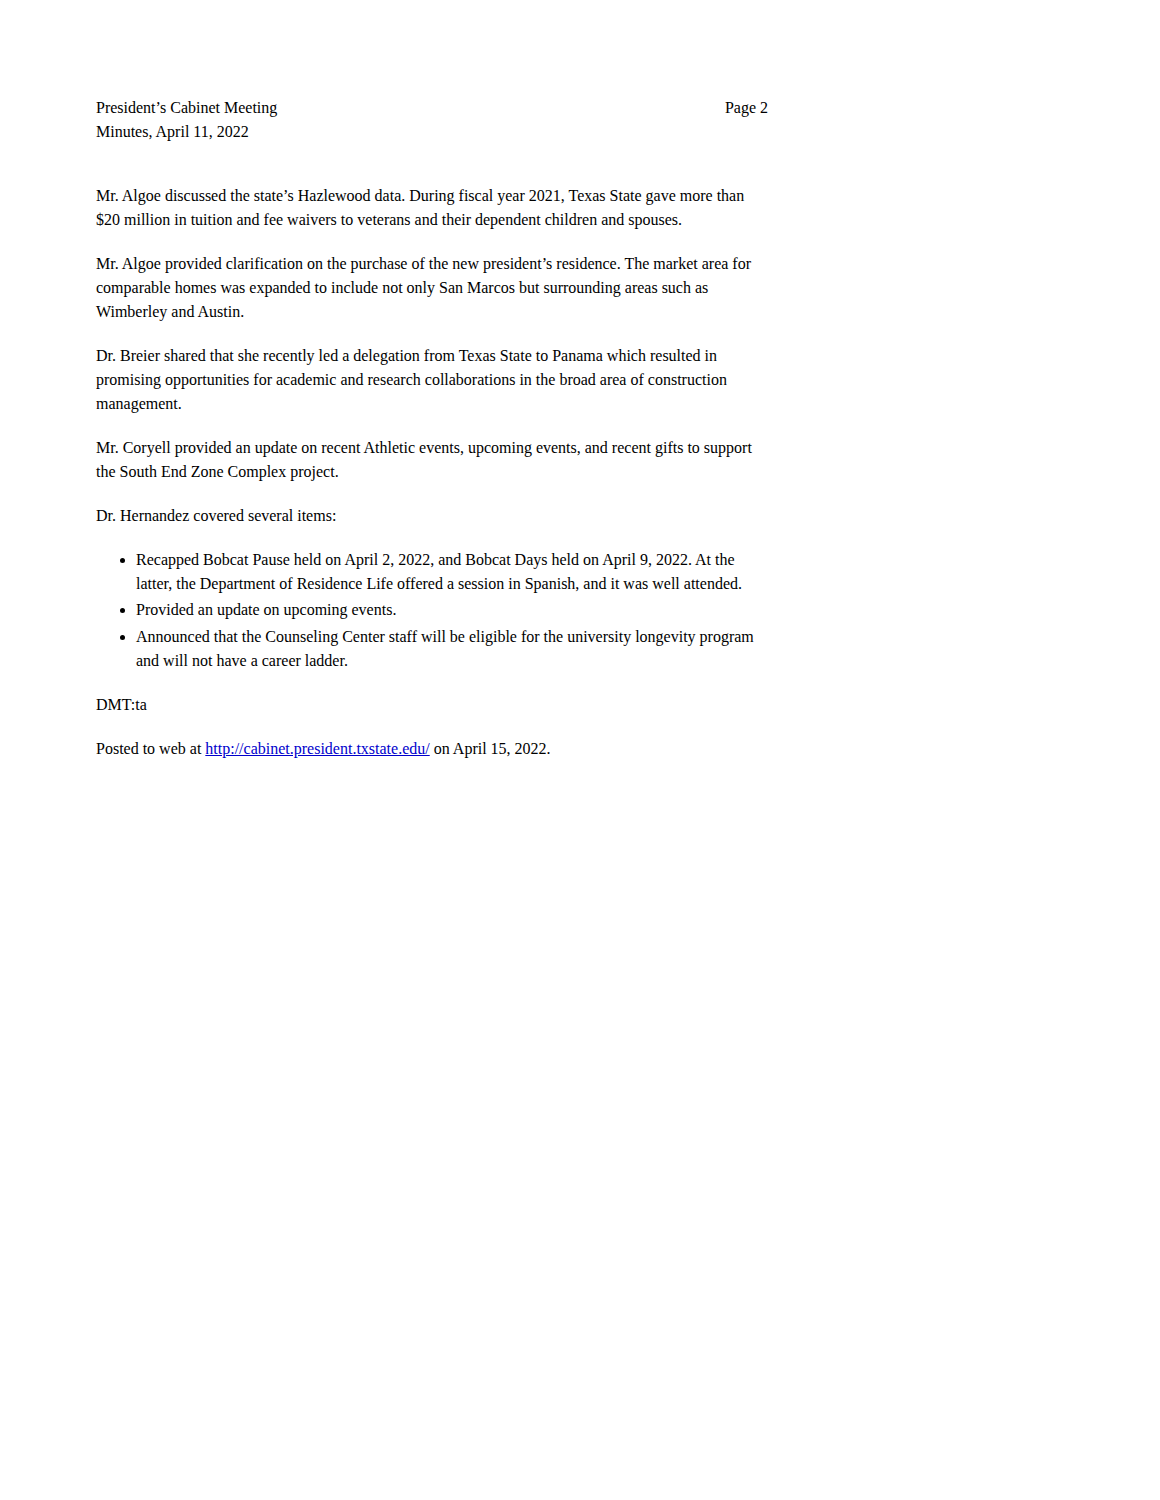President’s Cabinet Meeting Page 2
Minutes, April 11, 2022
Mr. Algoe discussed the state’s Hazlewood data. During fiscal year 2021, Texas State gave more than $20 million in tuition and fee waivers to veterans and their dependent children and spouses.
Mr. Algoe provided clarification on the purchase of the new president’s residence. The market area for comparable homes was expanded to include not only San Marcos but surrounding areas such as Wimberley and Austin.
Dr. Breier shared that she recently led a delegation from Texas State to Panama which resulted in promising opportunities for academic and research collaborations in the broad area of construction management.
Mr. Coryell provided an update on recent Athletic events, upcoming events, and recent gifts to support the South End Zone Complex project.
Dr. Hernandez covered several items:
Recapped Bobcat Pause held on April 2, 2022, and Bobcat Days held on April 9, 2022. At the latter, the Department of Residence Life offered a session in Spanish, and it was well attended.
Provided an update on upcoming events.
Announced that the Counseling Center staff will be eligible for the university longevity program and will not have a career ladder.
DMT:ta
Posted to web at http://cabinet.president.txstate.edu/ on April 15, 2022.